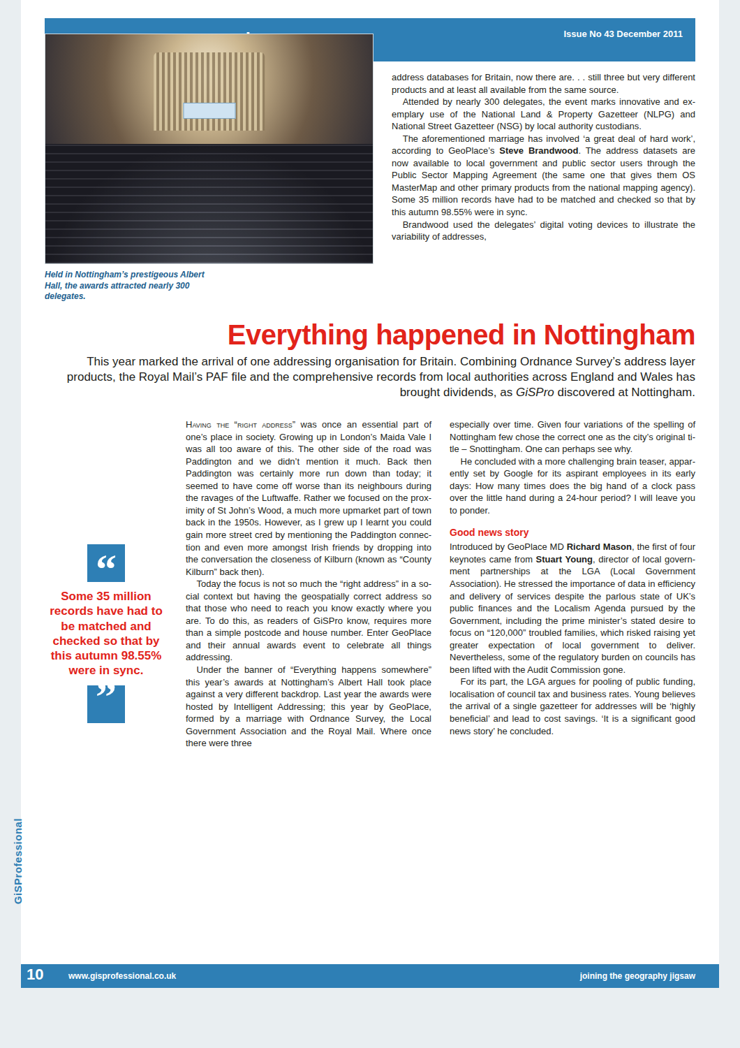GeoPlace: awards event
Issue No 43 December 2011
Held in Nottingham’s prestigeous Albert Hall, the awards attracted nearly 300 delegates.
address databases for Britain, now there are. . . still three but very different products and at least all available from the same source.
Attended by nearly 300 delegates, the event marks innovative and exemplary use of the National Land & Property Gazetteer (NLPG) and National Street Gazetteer (NSG) by local authority custodians.
The aforementioned marriage has involved ‘a great deal of hard work’, according to GeoPlace’s Steve Brandwood. The address datasets are now available to local government and public sector users through the Public Sector Mapping Agreement (the same one that gives them OS MasterMap and other primary products from the national mapping agency). Some 35 million records have had to be matched and checked so that by this autumn 98.55% were in sync.
Brandwood used the delegates’ digital voting devices to illustrate the variability of addresses,
Everything happened in Nottingham
This year marked the arrival of one addressing organisation for Britain. Combining Ordnance Survey’s address layer products, the Royal Mail’s PAF file and the comprehensive records from local authorities across England and Wales has brought dividends, as GiSPro discovered at Nottingham.
“
Some 35 million records have had to be matched and checked so that by this autumn 98.55% were in sync.
”
Having the “right address” was once an essential part of one’s place in society. Growing up in London’s Maida Vale I was all too aware of this. The other side of the road was Paddington and we didn’t mention it much. Back then Paddington was certainly more run down than today; it seemed to have come off worse than its neighbours during the ravages of the Luftwaffe. Rather we focused on the proximity of St John’s Wood, a much more upmarket part of town back in the 1950s. However, as I grew up I learnt you could gain more street cred by mentioning the Paddington connection and even more amongst Irish friends by dropping into the conversation the closeness of Kilburn (known as “County Kilburn” back then).
Today the focus is not so much the “right address” in a social context but having the geospatially correct address so that those who need to reach you know exactly where you are. To do this, as readers of GiSPro know, requires more than a simple postcode and house number. Enter GeoPlace and their annual awards event to celebrate all things addressing.
Under the banner of “Everything happens somewhere” this year’s awards at Nottingham’s Albert Hall took place against a very different backdrop. Last year the awards were hosted by Intelligent Addressing; this year by GeoPlace, formed by a marriage with Ordnance Survey, the Local Government Association and the Royal Mail. Where once there were three
especially over time. Given four variations of the spelling of Nottingham few chose the correct one as the city’s original title – Snottingham. One can perhaps see why.
He concluded with a more challenging brain teaser, apparently set by Google for its aspirant employees in its early days: How many times does the big hand of a clock pass over the little hand during a 24-hour period? I will leave you to ponder.
Good news story
Introduced by GeoPlace MD Richard Mason, the first of four keynotes came from Stuart Young, director of local government partnerships at the LGA (Local Government Association). He stressed the importance of data in efficiency and delivery of services despite the parlous state of UK’s public finances and the Localism Agenda pursued by the Government, including the prime minister’s stated desire to focus on “120,000” troubled families, which risked raising yet greater expectation of local government to deliver. Nevertheless, some of the regulatory burden on councils has been lifted with the Audit Commission gone.
For its part, the LGA argues for pooling of public funding, localisation of council tax and business rates. Young believes the arrival of a single gazetteer for addresses will be ‘highly beneficial’ and lead to cost savings. ‘It is a significant good news story’ he concluded.
GiS Professional
10 www.gisprofessional.co.uk joining the geography jigsaw